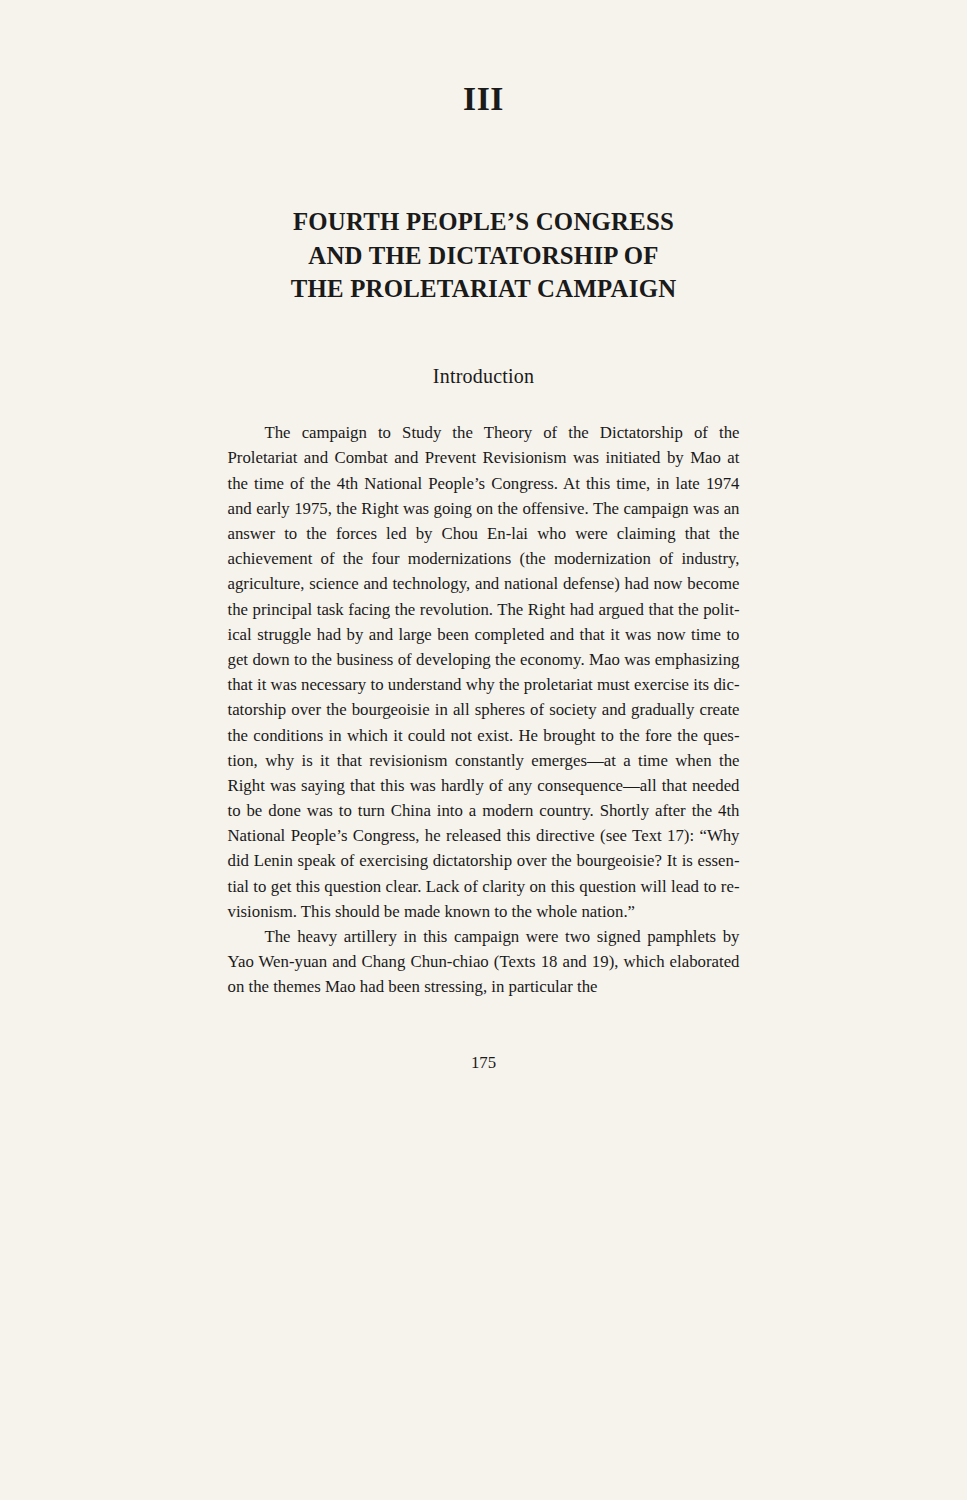III
Fourth People’s Congress
and the Dictatorship of
the Proletariat Campaign
Introduction
The campaign to Study the Theory of the Dictatorship of the Proletariat and Combat and Prevent Revisionism was initiated by Mao at the time of the 4th National People’s Congress. At this time, in late 1974 and early 1975, the Right was going on the offensive. The campaign was an answer to the forces led by Chou En-lai who were claiming that the achievement of the four modernizations (the modernization of industry, agriculture, science and technology, and national defense) had now become the principal task facing the revolution. The Right had argued that the political struggle had by and large been completed and that it was now time to get down to the business of developing the economy. Mao was emphasizing that it was necessary to understand why the proletariat must exercise its dictatorship over the bourgeoisie in all spheres of society and gradually create the conditions in which it could not exist. He brought to the fore the question, why is it that revisionism constantly emerges—at a time when the Right was saying that this was hardly of any consequence—all that needed to be done was to turn China into a modern country. Shortly after the 4th National People’s Congress, he released this directive (see Text 17): “Why did Lenin speak of exercising dictatorship over the bourgeoisie? It is essential to get this question clear. Lack of clarity on this question will lead to revisionism. This should be made known to the whole nation.”
The heavy artillery in this campaign were two signed pamphlets by Yao Wen-yuan and Chang Chun-chiao (Texts 18 and 19), which elaborated on the themes Mao had been stressing, in particular the
175